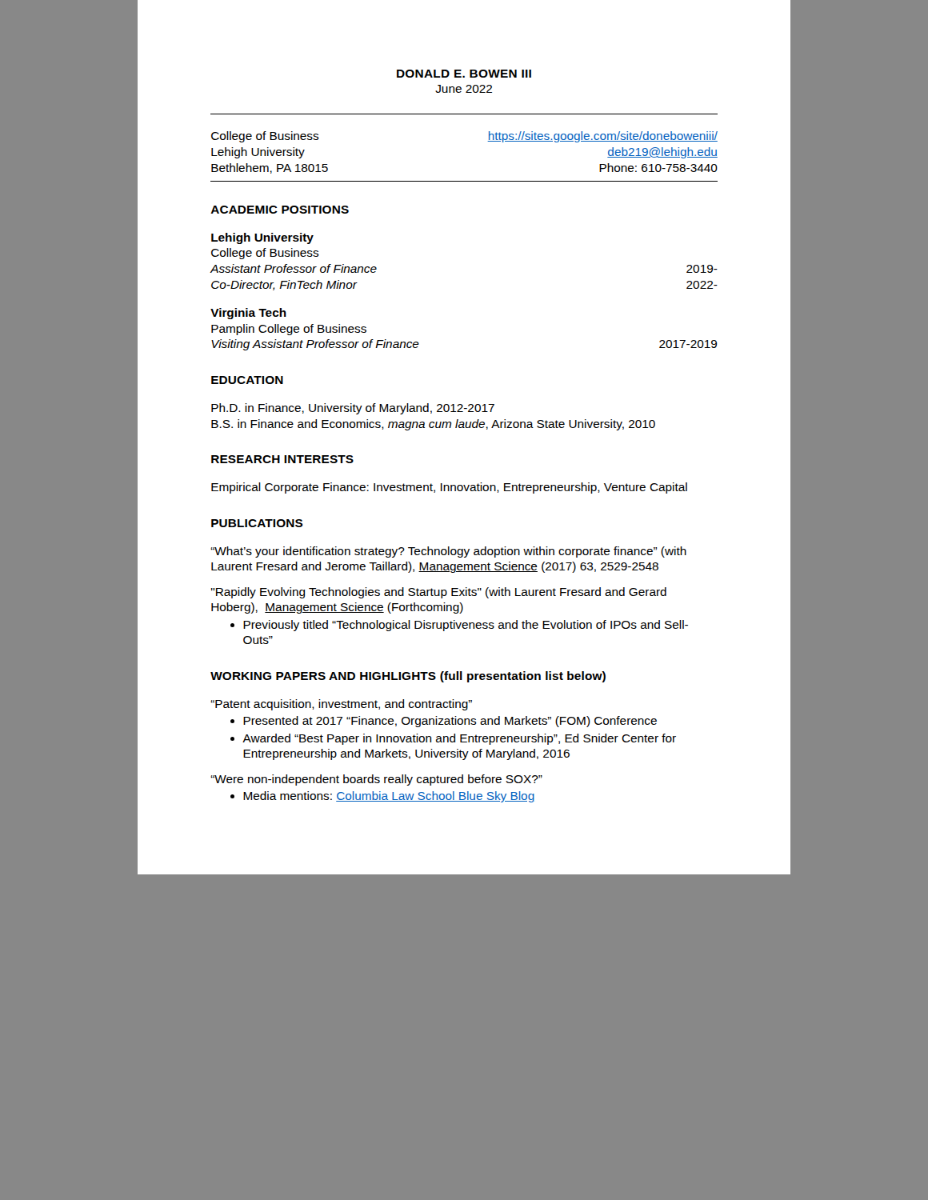DONALD E. BOWEN III
June 2022
| College of Business | https://sites.google.com/site/doneboweniii/ |
| Lehigh University | deb219@lehigh.edu |
| Bethlehem, PA 18015 | Phone: 610-758-3440 |
ACADEMIC POSITIONS
Lehigh University
College of Business
| Assistant Professor of Finance | 2019- |
| Co-Director, FinTech Minor | 2022- |
Virginia Tech
Pamplin College of Business
| Visiting Assistant Professor of Finance | 2017-2019 |
EDUCATION
Ph.D. in Finance, University of Maryland, 2012-2017
B.S. in Finance and Economics, magna cum laude, Arizona State University, 2010
RESEARCH INTERESTS
Empirical Corporate Finance: Investment, Innovation, Entrepreneurship, Venture Capital
PUBLICATIONS
“What’s your identification strategy? Technology adoption within corporate finance” (with Laurent Fresard and Jerome Taillard), Management Science (2017) 63, 2529-2548
"Rapidly Evolving Technologies and Startup Exits" (with Laurent Fresard and Gerard Hoberg), Management Science (Forthcoming)
Previously titled “Technological Disruptiveness and the Evolution of IPOs and Sell-Outs”
WORKING PAPERS AND HIGHLIGHTS (full presentation list below)
“Patent acquisition, investment, and contracting”
Presented at 2017 “Finance, Organizations and Markets” (FOM) Conference
Awarded “Best Paper in Innovation and Entrepreneurship”, Ed Snider Center for Entrepreneurship and Markets, University of Maryland, 2016
“Were non-independent boards really captured before SOX?”
Media mentions: Columbia Law School Blue Sky Blog